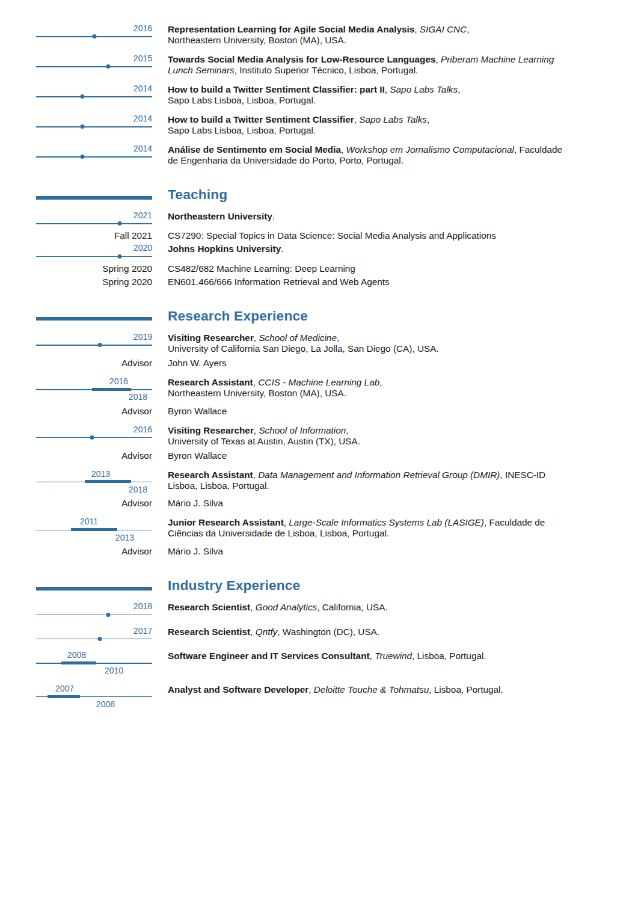2016
Representation Learning for Agile Social Media Analysis, SIGAI CNC,
Northeastern University, Boston (MA), USA.
2015
Towards Social Media Analysis for Low-Resource Languages, Priberam Machine Learning Lunch Seminars, Instituto Superior Técnico, Lisboa, Portugal.
2014
How to build a Twitter Sentiment Classifier: part II, Sapo Labs Talks,
Sapo Labs Lisboa, Lisboa, Portugal.
2014
How to build a Twitter Sentiment Classifier, Sapo Labs Talks,
Sapo Labs Lisboa, Lisboa, Portugal.
2014
Análise de Sentimento em Social Media, Workshop em Jornalismo Computacional, Faculdade de Engenharia da Universidade do Porto, Porto, Portugal.
Teaching
2021
Northeastern University.
Fall 2021
CS7290: Special Topics in Data Science: Social Media Analysis and Applications
2020
Johns Hopkins University.
Spring 2020
CS482/682 Machine Learning: Deep Learning
Spring 2020
EN601.466/666 Information Retrieval and Web Agents
Research Experience
2019
Visiting Researcher, School of Medicine,
University of California San Diego, La Jolla, San Diego (CA), USA.
Advisor
John W. Ayers
2016
2018
Research Assistant, CCIS - Machine Learning Lab,
Northeastern University, Boston (MA), USA.
Advisor
Byron Wallace
2016
Visiting Researcher, School of Information,
University of Texas at Austin, Austin (TX), USA.
Advisor
Byron Wallace
2013
2018
Research Assistant, Data Management and Information Retrieval Group (DMIR), INESC-ID Lisboa, Lisboa, Portugal.
Advisor
Mário J. Silva
2011
2013
Junior Research Assistant, Large-Scale Informatics Systems Lab (LASIGE), Faculdade de Ciências da Universidade de Lisboa, Lisboa, Portugal.
Advisor
Mário J. Silva
Industry Experience
2018
Research Scientist, Good Analytics, California, USA.
2017
Research Scientist, Qntfy, Washington (DC), USA.
2008
2010
Software Engineer and IT Services Consultant, Truewind, Lisboa, Portugal.
2007
2008
Analyst and Software Developer, Deloitte Touche & Tohmatsu, Lisboa, Portugal.